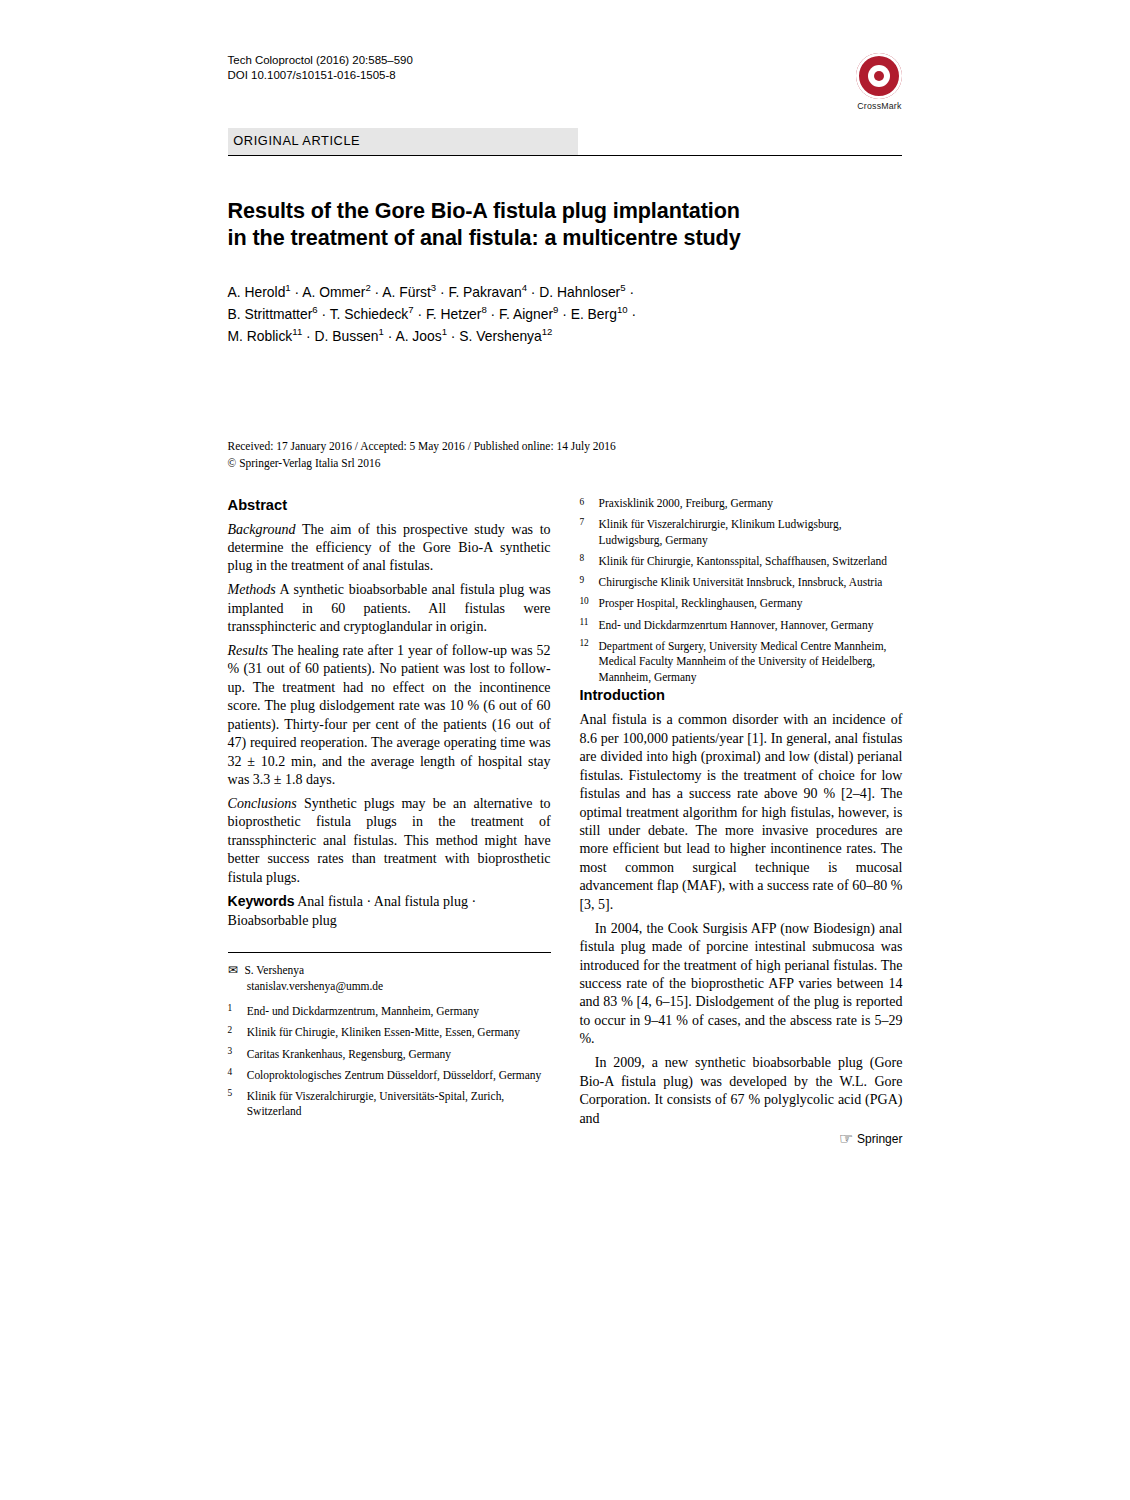Tech Coloproctol (2016) 20:585–590
DOI 10.1007/s10151-016-1505-8
CrossMark
ORIGINAL ARTICLE
Results of the Gore Bio-A fistula plug implantation
in the treatment of anal fistula: a multicentre study
A. Herold1 · A. Ommer2 · A. Fürst3 · F. Pakravan4 · D. Hahnloser5 ·
B. Strittmatter6 · T. Schiedeck7 · F. Hetzer8 · F. Aigner9 · E. Berg10 ·
M. Roblick11 · D. Bussen1 · A. Joos1 · S. Vershenya12
Received: 17 January 2016 / Accepted: 5 May 2016 / Published online: 14 July 2016
© Springer-Verlag Italia Srl 2016
Abstract
Background The aim of this prospective study was to determine the efficiency of the Gore Bio-A synthetic plug in the treatment of anal fistulas.
Methods A synthetic bioabsorbable anal fistula plug was implanted in 60 patients. All fistulas were transsphincteric and cryptoglandular in origin.
Results The healing rate after 1 year of follow-up was 52 % (31 out of 60 patients). No patient was lost to follow-up. The treatment had no effect on the incontinence score. The plug dislodgement rate was 10 % (6 out of 60 patients). Thirty-four per cent of the patients (16 out of 47) required reoperation. The average operating time was 32 ± 10.2 min, and the average length of hospital stay was 3.3 ± 1.8 days.
Conclusions Synthetic plugs may be an alternative to bioprosthetic fistula plugs in the treatment of transsphincteric anal fistulas. This method might have better success rates than treatment with bioprosthetic fistula plugs.
Keywords Anal fistula · Anal fistula plug · Bioabsorbable plug
✉ S. Vershenya
stanislav.vershenya@umm.de
End- und Dickdarmzentrum, Mannheim, Germany
Klinik für Chirugie, Kliniken Essen-Mitte, Essen, Germany
Caritas Krankenhaus, Regensburg, Germany
Coloproktologisches Zentrum Düsseldorf, Düsseldorf, Germany
Klinik für Viszeralchirurgie, Universitäts-Spital, Zurich, Switzerland
Praxisklinik 2000, Freiburg, Germany
Klinik für Viszeralchirurgie, Klinikum Ludwigsburg, Ludwigsburg, Germany
Klinik für Chirurgie, Kantonsspital, Schaffhausen, Switzerland
Chirurgische Klinik Universität Innsbruck, Innsbruck, Austria
Prosper Hospital, Recklinghausen, Germany
End- und Dickdarmzenrtum Hannover, Hannover, Germany
Department of Surgery, University Medical Centre Mannheim, Medical Faculty Mannheim of the University of Heidelberg, Mannheim, Germany
Introduction
Anal fistula is a common disorder with an incidence of 8.6 per 100,000 patients/year [1]. In general, anal fistulas are divided into high (proximal) and low (distal) perianal fistulas. Fistulectomy is the treatment of choice for low fistulas and has a success rate above 90 % [2–4]. The optimal treatment algorithm for high fistulas, however, is still under debate. The more invasive procedures are more efficient but lead to higher incontinence rates. The most common surgical technique is mucosal advancement flap (MAF), with a success rate of 60–80 % [3, 5].
In 2004, the Cook Surgisis AFP (now Biodesign) anal fistula plug made of porcine intestinal submucosa was introduced for the treatment of high perianal fistulas. The success rate of the bioprosthetic AFP varies between 14 and 83 % [4, 6–15]. Dislodgement of the plug is reported to occur in 9–41 % of cases, and the abscess rate is 5–29 %.
In 2009, a new synthetic bioabsorbable plug (Gore Bio-A fistula plug) was developed by the W.L. Gore Corporation. It consists of 67 % polyglycolic acid (PGA) and
☞ Springer